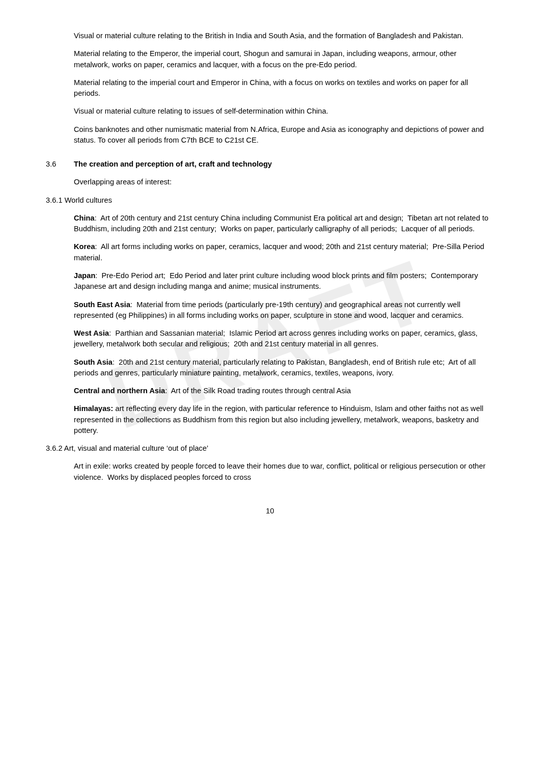DRAFT
Visual or material culture relating to the British in India and South Asia, and the formation of Bangladesh and Pakistan.
Material relating to the Emperor, the imperial court, Shogun and samurai in Japan, including weapons, armour, other metalwork, works on paper, ceramics and lacquer, with a focus on the pre-Edo period.
Material relating to the imperial court and Emperor in China, with a focus on works on textiles and works on paper for all periods.
Visual or material culture relating to issues of self-determination within China.
Coins banknotes and other numismatic material from N.Africa, Europe and Asia as iconography and depictions of power and status. To cover all periods from C7th BCE to C21st CE.
3.6 The creation and perception of art, craft and technology
Overlapping areas of interest:
3.6.1 World cultures
China: Art of 20th century and 21st century China including Communist Era political art and design; Tibetan art not related to Buddhism, including 20th and 21st century; Works on paper, particularly calligraphy of all periods; Lacquer of all periods.
Korea: All art forms including works on paper, ceramics, lacquer and wood; 20th and 21st century material; Pre-Silla Period material.
Japan: Pre-Edo Period art; Edo Period and later print culture including wood block prints and film posters; Contemporary Japanese art and design including manga and anime; musical instruments.
South East Asia: Material from time periods (particularly pre-19th century) and geographical areas not currently well represented (eg Philippines) in all forms including works on paper, sculpture in stone and wood, lacquer and ceramics.
West Asia: Parthian and Sassanian material; Islamic Period art across genres including works on paper, ceramics, glass, jewellery, metalwork both secular and religious; 20th and 21st century material in all genres.
South Asia: 20th and 21st century material, particularly relating to Pakistan, Bangladesh, end of British rule etc; Art of all periods and genres, particularly miniature painting, metalwork, ceramics, textiles, weapons, ivory.
Central and northern Asia: Art of the Silk Road trading routes through central Asia
Himalayas: art reflecting every day life in the region, with particular reference to Hinduism, Islam and other faiths not as well represented in the collections as Buddhism from this region but also including jewellery, metalwork, weapons, basketry and pottery.
3.6.2 Art, visual and material culture ‘out of place’
Art in exile: works created by people forced to leave their homes due to war, conflict, political or religious persecution or other violence. Works by displaced peoples forced to cross
10